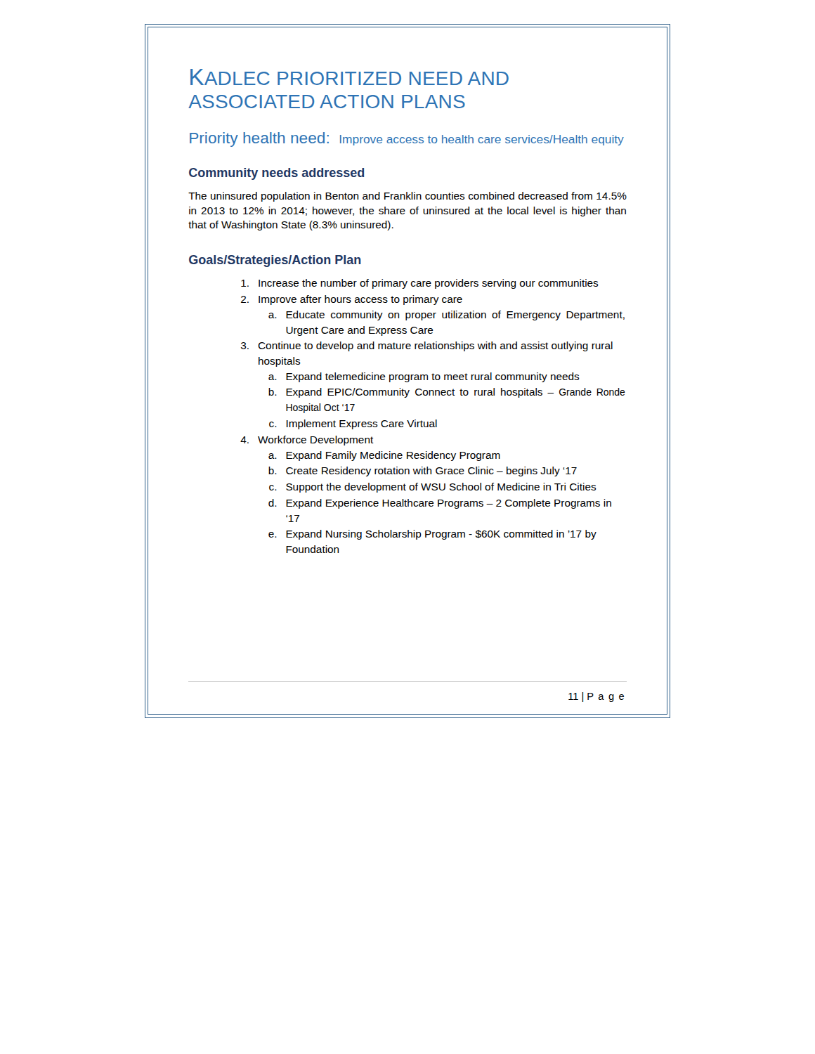KADLEC PRIORITIZED NEED AND ASSOCIATED ACTION PLANS
Priority health need: Improve access to health care services/Health equity
Community needs addressed
The uninsured population in Benton and Franklin counties combined decreased from 14.5% in 2013 to 12% in 2014; however, the share of uninsured at the local level is higher than that of Washington State (8.3% uninsured).
Goals/Strategies/Action Plan
Increase the number of primary care providers serving our communities
Improve after hours access to primary care
Educate community on proper utilization of Emergency Department, Urgent Care and Express Care
Continue to develop and mature relationships with and assist outlying rural hospitals
Expand telemedicine program to meet rural community needs
Expand EPIC/Community Connect to rural hospitals – Grande Ronde Hospital Oct ‘17
Implement Express Care Virtual
Workforce Development
Expand Family Medicine Residency Program
Create Residency rotation with Grace Clinic – begins July ‘17
Support the development of WSU School of Medicine in Tri Cities
Expand Experience Healthcare Programs – 2 Complete Programs in ‘17
Expand Nursing Scholarship Program - $60K committed in ’17 by Foundation
11 | P a g e